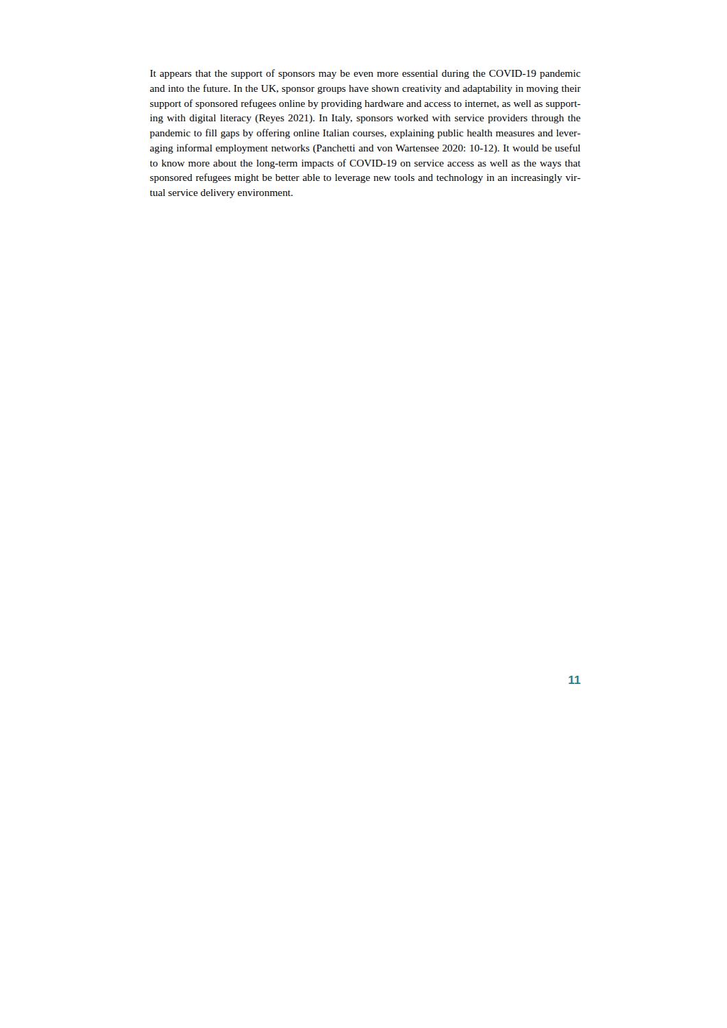It appears that the support of sponsors may be even more essential during the COVID-19 pandemic and into the future. In the UK, sponsor groups have shown creativity and adaptability in moving their support of sponsored refugees online by providing hardware and access to internet, as well as supporting with digital literacy (Reyes 2021). In Italy, sponsors worked with service providers through the pandemic to fill gaps by offering online Italian courses, explaining public health measures and leveraging informal employment networks (Panchetti and von Wartensee 2020: 10-12). It would be useful to know more about the long-term impacts of COVID-19 on service access as well as the ways that sponsored refugees might be better able to leverage new tools and technology in an increasingly virtual service delivery environment.
11